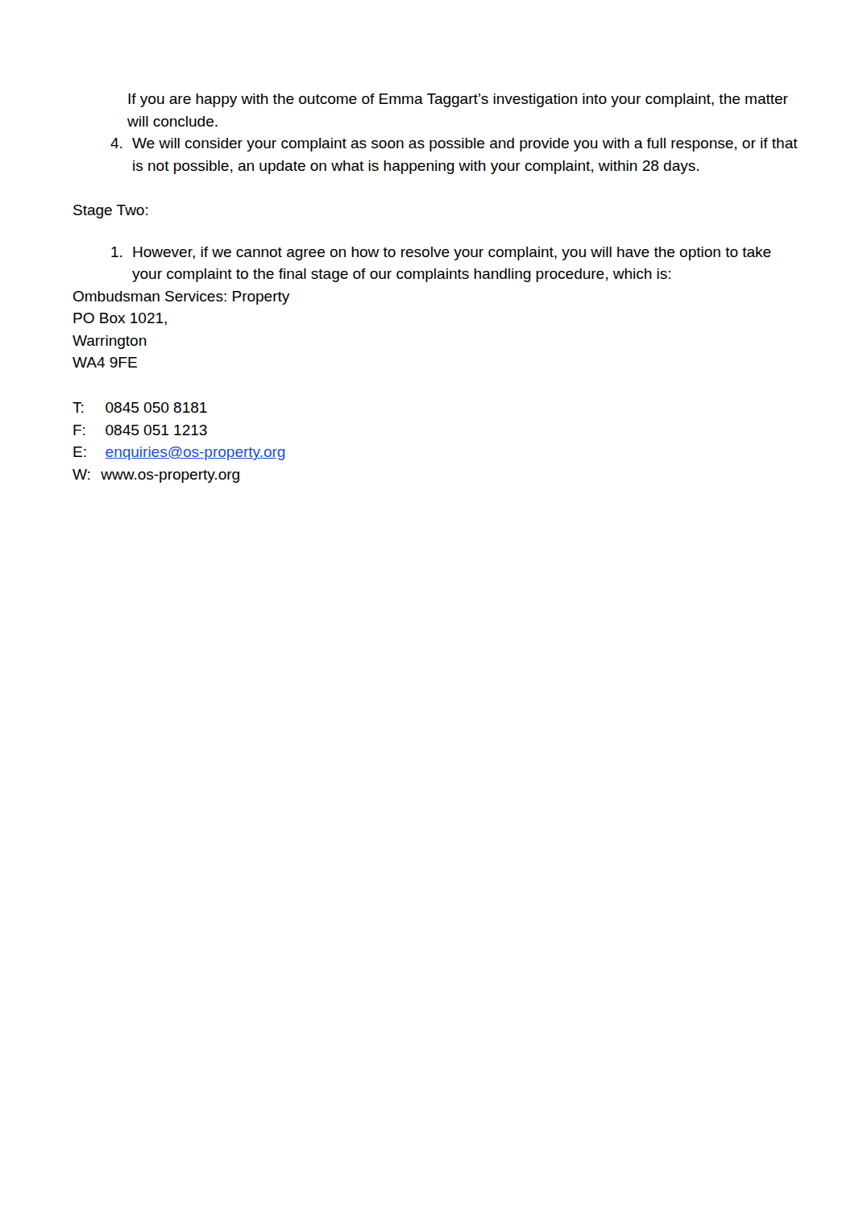If you are happy with the outcome of Emma Taggart’s investigation into your complaint, the matter will conclude.
We will consider your complaint as soon as possible and provide you with a full response, or if that is not possible, an update on what is happening with your complaint, within 28 days.
Stage Two:
However, if we cannot agree on how to resolve your complaint, you will have the option to take your complaint to the final stage of our complaints handling procedure, which is:
Ombudsman Services: Property
PO Box 1021,
Warrington
WA4 9FE
T: 0845 050 8181
F: 0845 051 1213
E: enquiries@os-property.org
W: www.os-property.org